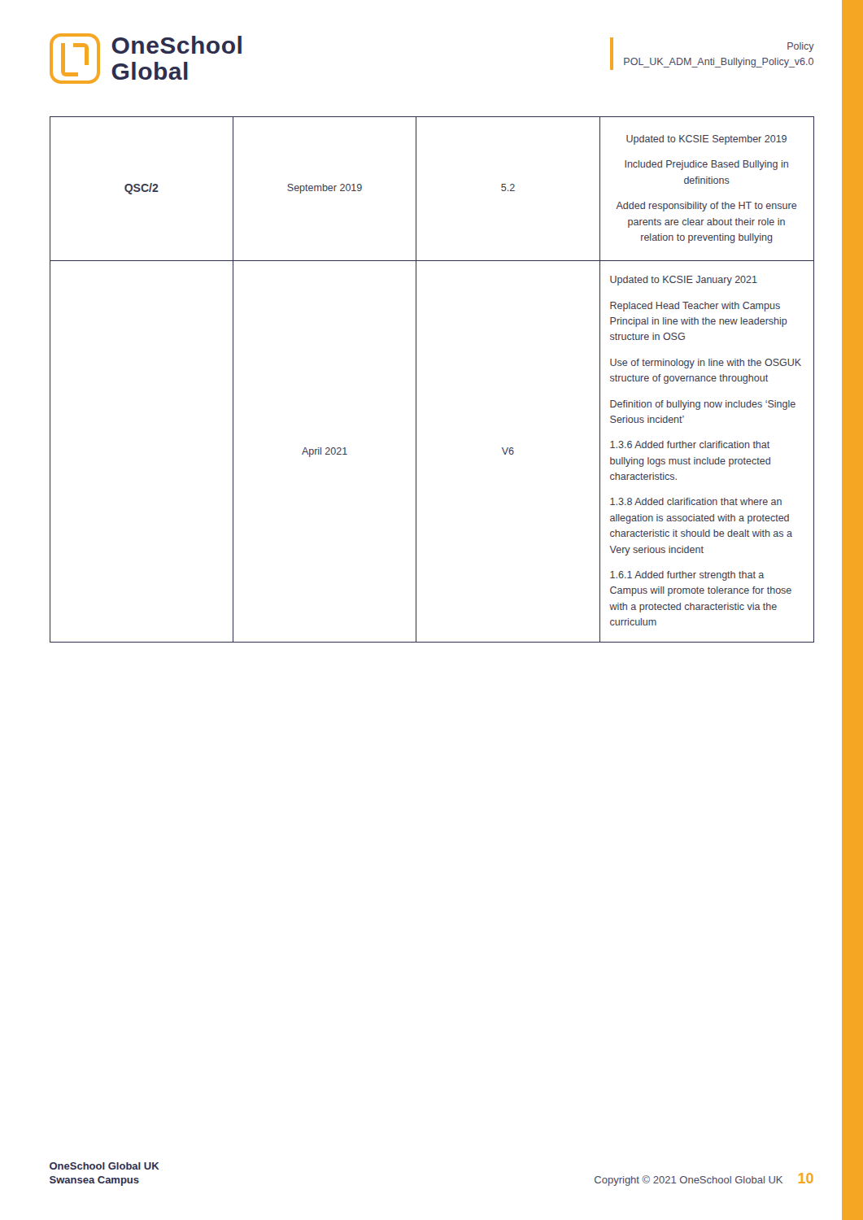OneSchool Global
Policy
POL_UK_ADM_Anti_Bullying_Policy_v6.0
| QSC/2 | September 2019 | 5.2 | Updated to KCSIE September 2019 Included Prejudice Based Bullying in definitions Added responsibility of the HT to ensure parents are clear about their role in relation to preventing bullying |
| | April 2021 | V6 | Updated to KCSIE January 2021 Replaced Head Teacher with Campus Principal in line with the new leadership structure in OSG Use of terminology in line with the OSGUK structure of governance throughout Definition of bullying now includes ‘Single Serious incident’ 1.3.6 Added further clarification that bullying logs must include protected characteristics. 1.3.8 Added clarification that where an allegation is associated with a protected characteristic it should be dealt with as a Very serious incident 1.6.1 Added further strength that a Campus will promote tolerance for those with a protected characteristic via the curriculum |
OneSchool Global UK
Swansea Campus
Copyright © 2021 OneSchool Global UK 10